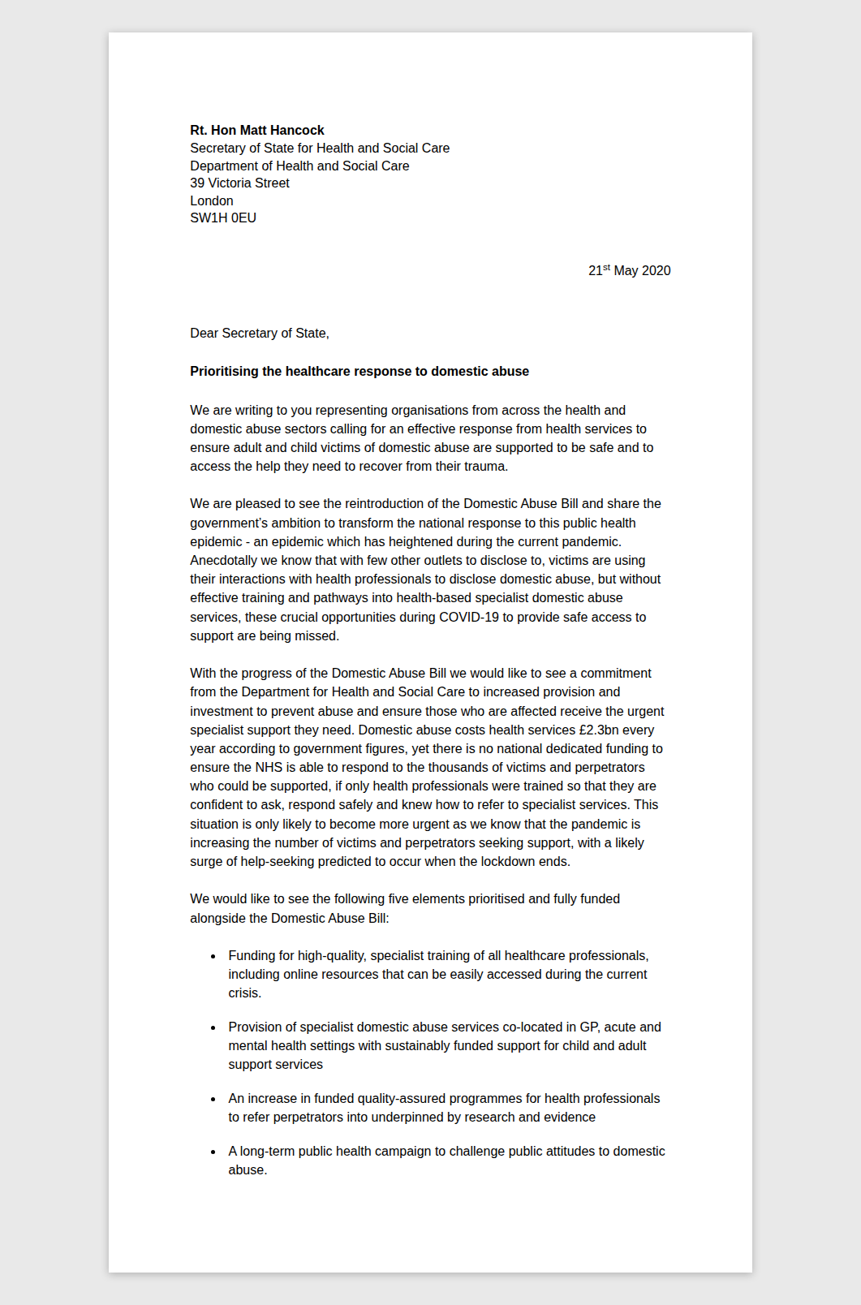Rt. Hon Matt Hancock
Secretary of State for Health and Social Care
Department of Health and Social Care
39 Victoria Street
London
SW1H 0EU
21st May 2020
Dear Secretary of State,
Prioritising the healthcare response to domestic abuse
We are writing to you representing organisations from across the health and domestic abuse sectors calling for an effective response from health services to ensure adult and child victims of domestic abuse are supported to be safe and to access the help they need to recover from their trauma.
We are pleased to see the reintroduction of the Domestic Abuse Bill and share the government’s ambition to transform the national response to this public health epidemic - an epidemic which has heightened during the current pandemic. Anecdotally we know that with few other outlets to disclose to, victims are using their interactions with health professionals to disclose domestic abuse, but without effective training and pathways into health-based specialist domestic abuse services, these crucial opportunities during COVID-19 to provide safe access to support are being missed.
With the progress of the Domestic Abuse Bill we would like to see a commitment from the Department for Health and Social Care to increased provision and investment to prevent abuse and ensure those who are affected receive the urgent specialist support they need. Domestic abuse costs health services £2.3bn every year according to government figures, yet there is no national dedicated funding to ensure the NHS is able to respond to the thousands of victims and perpetrators who could be supported, if only health professionals were trained so that they are confident to ask, respond safely and knew how to refer to specialist services. This situation is only likely to become more urgent as we know that the pandemic is increasing the number of victims and perpetrators seeking support, with a likely surge of help-seeking predicted to occur when the lockdown ends.
We would like to see the following five elements prioritised and fully funded alongside the Domestic Abuse Bill:
Funding for high-quality, specialist training of all healthcare professionals, including online resources that can be easily accessed during the current crisis.
Provision of specialist domestic abuse services co-located in GP, acute and mental health settings with sustainably funded support for child and adult support services
An increase in funded quality-assured programmes for health professionals to refer perpetrators into underpinned by research and evidence
A long-term public health campaign to challenge public attitudes to domestic abuse.